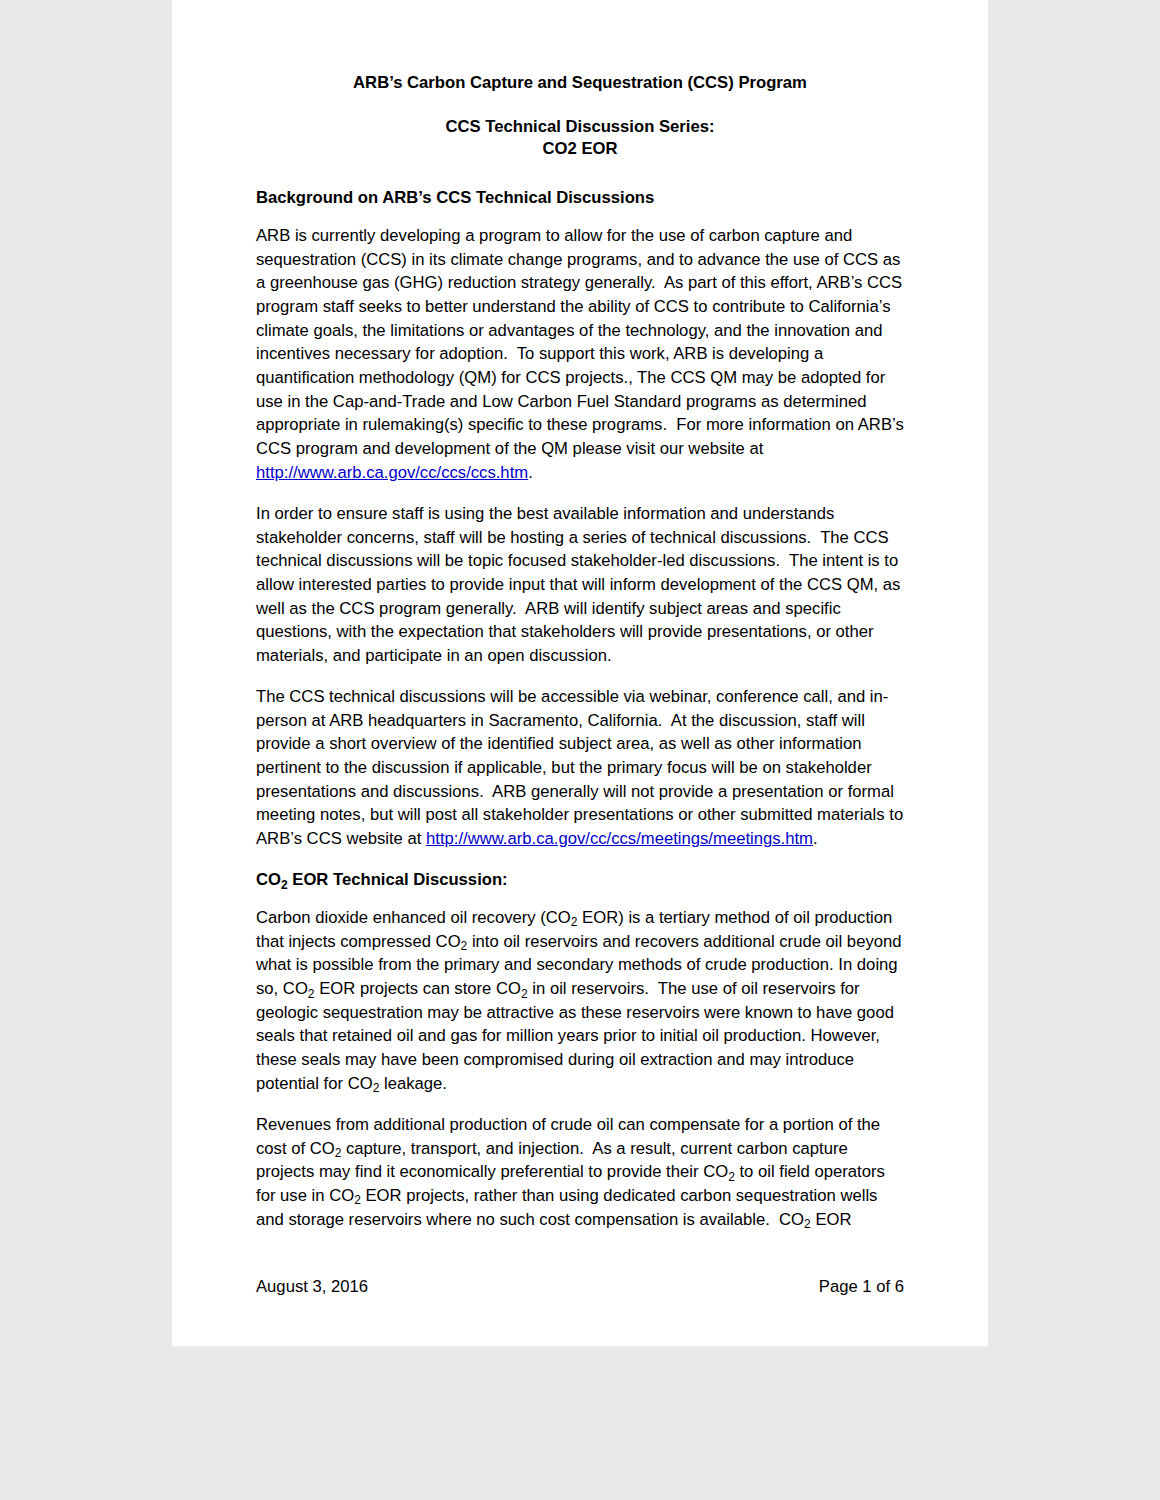ARB’s Carbon Capture and Sequestration (CCS) Program
CCS Technical Discussion Series:
CO2 EOR
Background on ARB’s CCS Technical Discussions
ARB is currently developing a program to allow for the use of carbon capture and sequestration (CCS) in its climate change programs, and to advance the use of CCS as a greenhouse gas (GHG) reduction strategy generally. As part of this effort, ARB’s CCS program staff seeks to better understand the ability of CCS to contribute to California’s climate goals, the limitations or advantages of the technology, and the innovation and incentives necessary for adoption. To support this work, ARB is developing a quantification methodology (QM) for CCS projects., The CCS QM may be adopted for use in the Cap-and-Trade and Low Carbon Fuel Standard programs as determined appropriate in rulemaking(s) specific to these programs. For more information on ARB’s CCS program and development of the QM please visit our website at http://www.arb.ca.gov/cc/ccs/ccs.htm.
In order to ensure staff is using the best available information and understands stakeholder concerns, staff will be hosting a series of technical discussions. The CCS technical discussions will be topic focused stakeholder-led discussions. The intent is to allow interested parties to provide input that will inform development of the CCS QM, as well as the CCS program generally. ARB will identify subject areas and specific questions, with the expectation that stakeholders will provide presentations, or other materials, and participate in an open discussion.
The CCS technical discussions will be accessible via webinar, conference call, and in-person at ARB headquarters in Sacramento, California. At the discussion, staff will provide a short overview of the identified subject area, as well as other information pertinent to the discussion if applicable, but the primary focus will be on stakeholder presentations and discussions. ARB generally will not provide a presentation or formal meeting notes, but will post all stakeholder presentations or other submitted materials to ARB’s CCS website at http://www.arb.ca.gov/cc/ccs/meetings/meetings.htm.
CO2 EOR Technical Discussion:
Carbon dioxide enhanced oil recovery (CO2 EOR) is a tertiary method of oil production that injects compressed CO2 into oil reservoirs and recovers additional crude oil beyond what is possible from the primary and secondary methods of crude production. In doing so, CO2 EOR projects can store CO2 in oil reservoirs. The use of oil reservoirs for geologic sequestration may be attractive as these reservoirs were known to have good seals that retained oil and gas for million years prior to initial oil production. However, these seals may have been compromised during oil extraction and may introduce potential for CO2 leakage.
Revenues from additional production of crude oil can compensate for a portion of the cost of CO2 capture, transport, and injection. As a result, current carbon capture projects may find it economically preferential to provide their CO2 to oil field operators for use in CO2 EOR projects, rather than using dedicated carbon sequestration wells and storage reservoirs where no such cost compensation is available. CO2 EOR
August 3, 2016 Page 1 of 6